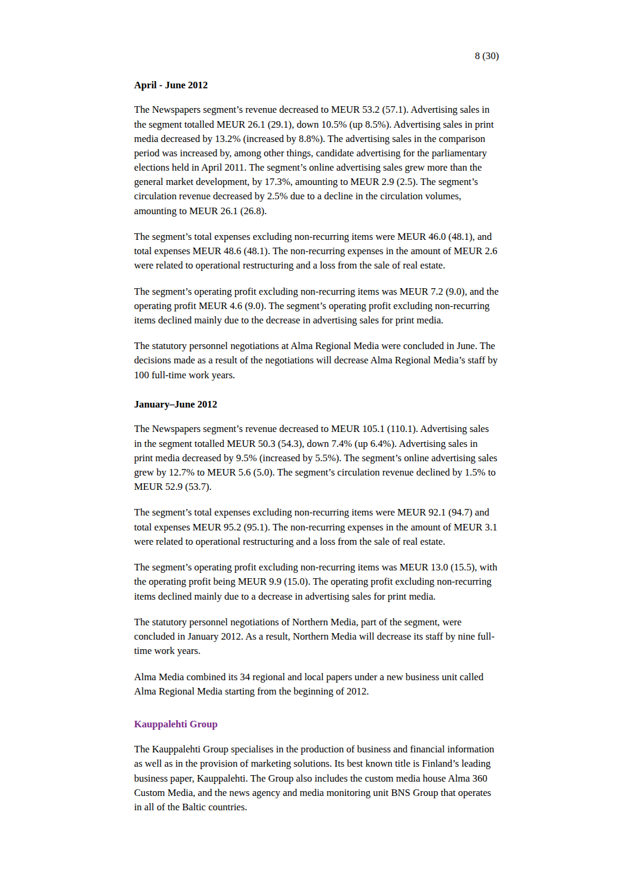8 (30)
April - June 2012
The Newspapers segment’s revenue decreased to MEUR 53.2 (57.1). Advertising sales in the segment totalled MEUR 26.1 (29.1), down 10.5% (up 8.5%). Advertising sales in print media decreased by 13.2% (increased by 8.8%). The advertising sales in the comparison period was increased by, among other things, candidate advertising for the parliamentary elections held in April 2011. The segment’s online advertising sales grew more than the general market development, by 17.3%, amounting to MEUR 2.9 (2.5). The segment’s circulation revenue decreased by 2.5% due to a decline in the circulation volumes, amounting to MEUR 26.1 (26.8).
The segment’s total expenses excluding non-recurring items were MEUR 46.0 (48.1), and total expenses MEUR 48.6 (48.1). The non-recurring expenses in the amount of MEUR 2.6 were related to operational restructuring and a loss from the sale of real estate.
The segment’s operating profit excluding non-recurring items was MEUR 7.2 (9.0), and the operating profit MEUR 4.6 (9.0). The segment’s operating profit excluding non-recurring items declined mainly due to the decrease in advertising sales for print media.
The statutory personnel negotiations at Alma Regional Media were concluded in June. The decisions made as a result of the negotiations will decrease Alma Regional Media’s staff by 100 full-time work years.
January–June 2012
The Newspapers segment’s revenue decreased to MEUR 105.1 (110.1). Advertising sales in the segment totalled MEUR 50.3 (54.3), down 7.4% (up 6.4%). Advertising sales in print media decreased by 9.5% (increased by 5.5%). The segment’s online advertising sales grew by 12.7% to MEUR 5.6 (5.0). The segment’s circulation revenue declined by 1.5% to MEUR 52.9 (53.7).
The segment’s total expenses excluding non-recurring items were MEUR 92.1 (94.7) and total expenses MEUR 95.2 (95.1). The non-recurring expenses in the amount of MEUR 3.1 were related to operational restructuring and a loss from the sale of real estate.
The segment’s operating profit excluding non-recurring items was MEUR 13.0 (15.5), with the operating profit being MEUR 9.9 (15.0). The operating profit excluding non-recurring items declined mainly due to a decrease in advertising sales for print media.
The statutory personnel negotiations of Northern Media, part of the segment, were concluded in January 2012. As a result, Northern Media will decrease its staff by nine full-time work years.
Alma Media combined its 34 regional and local papers under a new business unit called Alma Regional Media starting from the beginning of 2012.
Kauppalehti Group
The Kauppalehti Group specialises in the production of business and financial information as well as in the provision of marketing solutions. Its best known title is Finland’s leading business paper, Kauppalehti. The Group also includes the custom media house Alma 360 Custom Media, and the news agency and media monitoring unit BNS Group that operates in all of the Baltic countries.